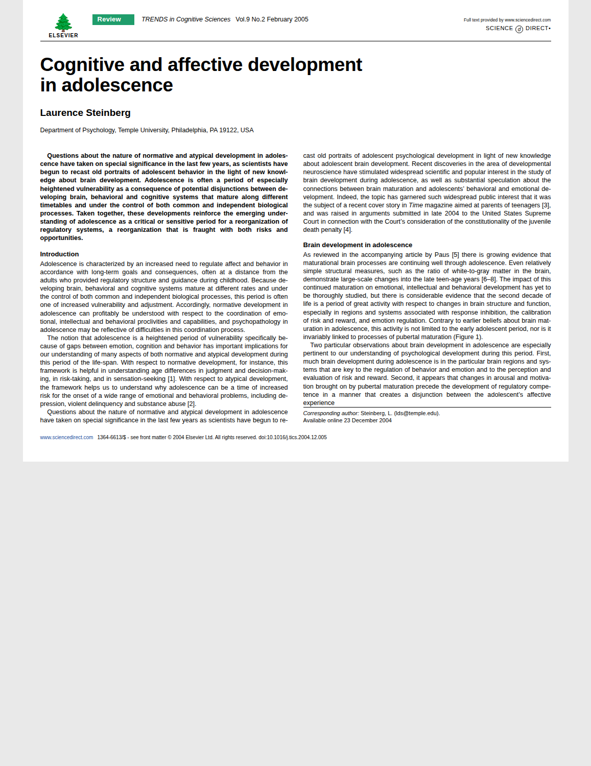🌲 ELSEVIER
Review TRENDS in Cognitive Sciences Vol.9 No.2 February 2005 Full text provided by www.sciencedirect.com
SCIENCE d DIRECT•
Cognitive and affective development
in adolescence
Laurence Steinberg
Department of Psychology, Temple University, Philadelphia, PA 19122, USA
Questions about the nature of normative and atypical development in adolescence have taken on special significance in the last few years, as scientists have begun to recast old portraits of adolescent behavior in the light of new knowledge about brain development. Adolescence is often a period of especially heightened vulnerability as a consequence of potential disjunctions between developing brain, behavioral and cognitive systems that mature along different timetables and under the control of both common and independent biological processes. Taken together, these developments reinforce the emerging understanding of adolescence as a critical or sensitive period for a reorganization of regulatory systems, a reorganization that is fraught with both risks and opportunities.
Introduction
Adolescence is characterized by an increased need to regulate affect and behavior in accordance with long-term goals and consequences, often at a distance from the adults who provided regulatory structure and guidance during childhood. Because developing brain, behavioral and cognitive systems mature at different rates and under the control of both common and independent biological processes, this period is often one of increased vulnerability and adjustment. Accordingly, normative development in adolescence can profitably be understood with respect to the coordination of emotional, intellectual and behavioral proclivities and capabilities, and psychopathology in adolescence may be reflective of difficulties in this coordination process.
The notion that adolescence is a heightened period of vulnerability specifically because of gaps between emotion, cognition and behavior has important implications for our understanding of many aspects of both normative and atypical development during this period of the life-span. With respect to normative development, for instance, this framework is helpful in understanding age differences in judgment and decision-making, in risk-taking, and in sensation-seeking [1]. With respect to atypical development, the framework helps us to understand why adolescence can be a time of increased risk for the onset of a wide range of emotional and behavioral problems, including depression, violent delinquency and substance abuse [2].
Questions about the nature of normative and atypical development in adolescence have taken on special significance in the last few years as scientists have begun to recast old portraits of adolescent psychological development in light of new knowledge about adolescent brain development. Recent discoveries in the area of developmental neuroscience have stimulated widespread scientific and popular interest in the study of brain development during adolescence, as well as substantial speculation about the connections between brain maturation and adolescents’ behavioral and emotional development. Indeed, the topic has garnered such widespread public interest that it was the subject of a recent cover story in Time magazine aimed at parents of teenagers [3], and was raised in arguments submitted in late 2004 to the United States Supreme Court in connection with the Court’s consideration of the constitutionality of the juvenile death penalty [4].
Brain development in adolescence
As reviewed in the accompanying article by Paus [5] there is growing evidence that maturational brain processes are continuing well through adolescence. Even relatively simple structural measures, such as the ratio of white-to-gray matter in the brain, demonstrate large-scale changes into the late teen-age years [6–8]. The impact of this continued maturation on emotional, intellectual and behavioral development has yet to be thoroughly studied, but there is considerable evidence that the second decade of life is a period of great activity with respect to changes in brain structure and function, especially in regions and systems associated with response inhibition, the calibration of risk and reward, and emotion regulation. Contrary to earlier beliefs about brain maturation in adolescence, this activity is not limited to the early adolescent period, nor is it invariably linked to processes of pubertal maturation (Figure 1).
Two particular observations about brain development in adolescence are especially pertinent to our understanding of psychological development during this period. First, much brain development during adolescence is in the particular brain regions and systems that are key to the regulation of behavior and emotion and to the perception and evaluation of risk and reward. Second, it appears that changes in arousal and motivation brought on by pubertal maturation precede the development of regulatory competence in a manner that creates a disjunction between the adolescent’s affective experience
Corresponding author: Steinberg, L. (lds@temple.edu).
Available online 23 December 2004
www.sciencedirect.com 1364-6613/$ - see front matter © 2004 Elsevier Ltd. All rights reserved. doi:10.1016/j.tics.2004.12.005